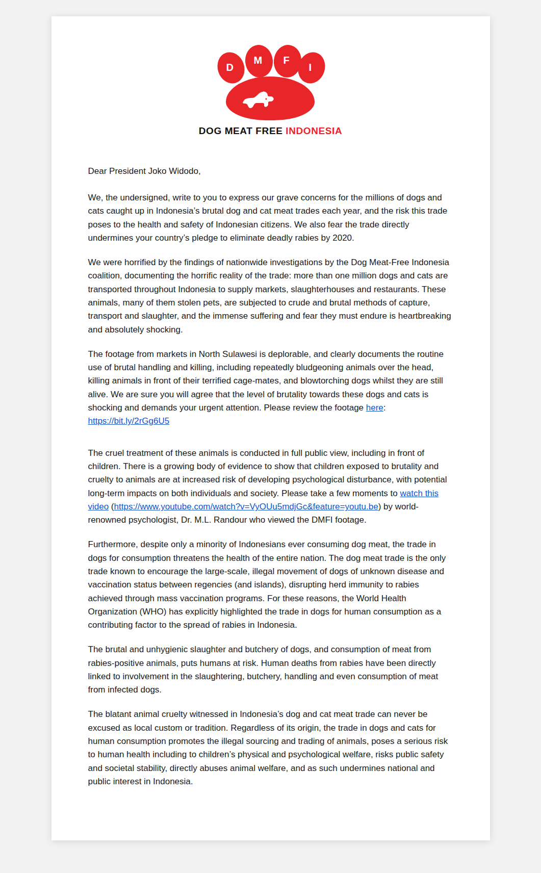D M F I
DOG MEAT FREE INDONESIA
Dear President Joko Widodo,
We, the undersigned, write to you to express our grave concerns for the millions of dogs and cats caught up in Indonesia’s brutal dog and cat meat trades each year, and the risk this trade poses to the health and safety of Indonesian citizens. We also fear the trade directly undermines your country’s pledge to eliminate deadly rabies by 2020.
We were horrified by the findings of nationwide investigations by the Dog Meat-Free Indonesia coalition, documenting the horrific reality of the trade: more than one million dogs and cats are transported throughout Indonesia to supply markets, slaughterhouses and restaurants. These animals, many of them stolen pets, are subjected to crude and brutal methods of capture, transport and slaughter, and the immense suffering and fear they must endure is heartbreaking and absolutely shocking.
The footage from markets in North Sulawesi is deplorable, and clearly documents the routine use of brutal handling and killing, including repeatedly bludgeoning animals over the head, killing animals in front of their terrified cage-mates, and blowtorching dogs whilst they are still alive. We are sure you will agree that the level of brutality towards these dogs and cats is shocking and demands your urgent attention. Please review the footage here: https://bit.ly/2rGg6U5
The cruel treatment of these animals is conducted in full public view, including in front of children. There is a growing body of evidence to show that children exposed to brutality and cruelty to animals are at increased risk of developing psychological disturbance, with potential long-term impacts on both individuals and society. Please take a few moments to watch this video (https://www.youtube.com/watch?v=VyOUu5mdjGc&feature=youtu.be) by world-renowned psychologist, Dr. M.L. Randour who viewed the DMFI footage.
Furthermore, despite only a minority of Indonesians ever consuming dog meat, the trade in dogs for consumption threatens the health of the entire nation. The dog meat trade is the only trade known to encourage the large-scale, illegal movement of dogs of unknown disease and vaccination status between regencies (and islands), disrupting herd immunity to rabies achieved through mass vaccination programs. For these reasons, the World Health Organization (WHO) has explicitly highlighted the trade in dogs for human consumption as a contributing factor to the spread of rabies in Indonesia.
The brutal and unhygienic slaughter and butchery of dogs, and consumption of meat from rabies-positive animals, puts humans at risk. Human deaths from rabies have been directly linked to involvement in the slaughtering, butchery, handling and even consumption of meat from infected dogs.
The blatant animal cruelty witnessed in Indonesia’s dog and cat meat trade can never be excused as local custom or tradition. Regardless of its origin, the trade in dogs and cats for human consumption promotes the illegal sourcing and trading of animals, poses a serious risk to human health including to children’s physical and psychological welfare, risks public safety and societal stability, directly abuses animal welfare, and as such undermines national and public interest in Indonesia.